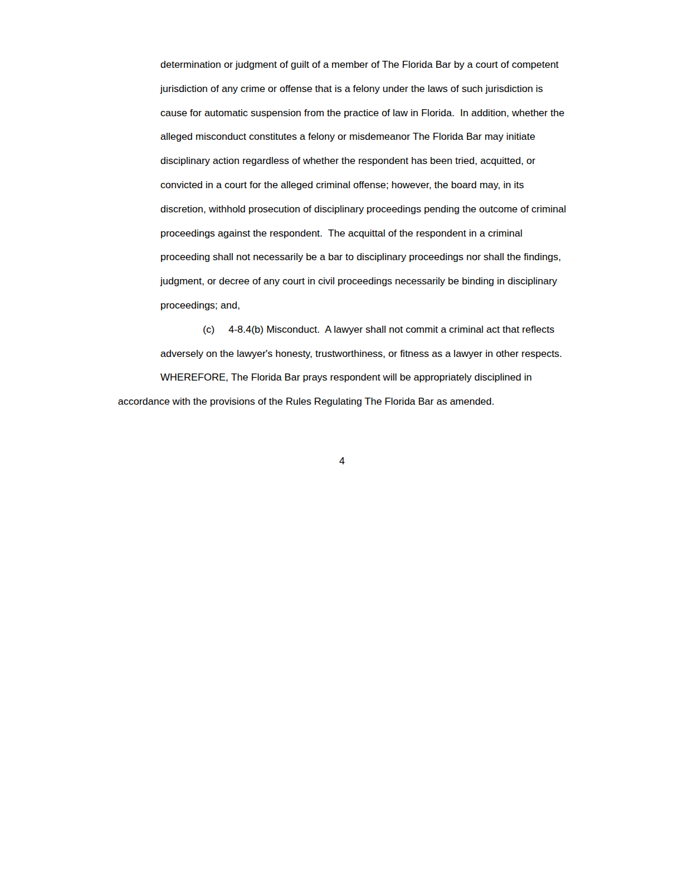determination or judgment of guilt of a member of The Florida Bar by a court of competent jurisdiction of any crime or offense that is a felony under the laws of such jurisdiction is cause for automatic suspension from the practice of law in Florida. In addition, whether the alleged misconduct constitutes a felony or misdemeanor The Florida Bar may initiate disciplinary action regardless of whether the respondent has been tried, acquitted, or convicted in a court for the alleged criminal offense; however, the board may, in its discretion, withhold prosecution of disciplinary proceedings pending the outcome of criminal proceedings against the respondent. The acquittal of the respondent in a criminal proceeding shall not necessarily be a bar to disciplinary proceedings nor shall the findings, judgment, or decree of any court in civil proceedings necessarily be binding in disciplinary proceedings; and,
(c) 4-8.4(b) Misconduct. A lawyer shall not commit a criminal act that reflects adversely on the lawyer's honesty, trustworthiness, or fitness as a lawyer in other respects.
WHEREFORE, The Florida Bar prays respondent will be appropriately disciplined in accordance with the provisions of the Rules Regulating The Florida Bar as amended.
4